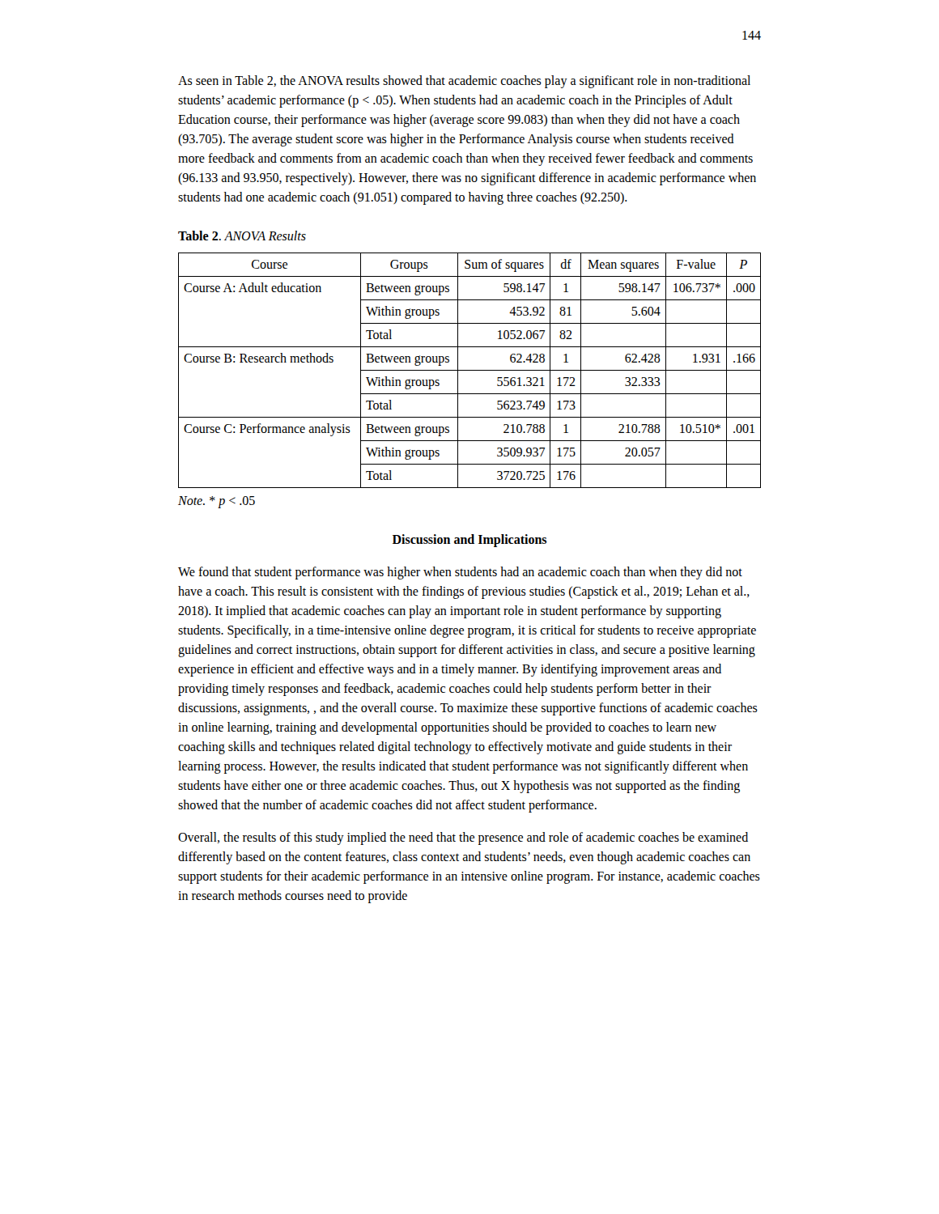144
As seen in Table 2, the ANOVA results showed that academic coaches play a significant role in non-traditional students’ academic performance (p < .05). When students had an academic coach in the Principles of Adult Education course, their performance was higher (average score 99.083) than when they did not have a coach (93.705). The average student score was higher in the Performance Analysis course when students received more feedback and comments from an academic coach than when they received fewer feedback and comments (96.133 and 93.950, respectively). However, there was no significant difference in academic performance when students had one academic coach (91.051) compared to having three coaches (92.250).
Table 2. ANOVA Results
| Course | Groups | Sum of squares | df | Mean squares | F-value | P |
| --- | --- | --- | --- | --- | --- | --- |
| Course A: Adult education | Between groups | 598.147 | 1 | 598.147 | 106.737* | .000 |
| Within groups | 453.92 | 81 | 5.604 | | |
| Total | 1052.067 | 82 | | | |
| Course B: Research methods | Between groups | 62.428 | 1 | 62.428 | 1.931 | .166 |
| Within groups | 5561.321 | 172 | 32.333 | | |
| Total | 5623.749 | 173 | | | |
| Course C: Performance analysis | Between groups | 210.788 | 1 | 210.788 | 10.510* | .001 |
| Within groups | 3509.937 | 175 | 20.057 | | |
| Total | 3720.725 | 176 | | | |
Note. * p < .05
Discussion and Implications
We found that student performance was higher when students had an academic coach than when they did not have a coach. This result is consistent with the findings of previous studies (Capstick et al., 2019; Lehan et al., 2018). It implied that academic coaches can play an important role in student performance by supporting students. Specifically, in a time-intensive online degree program, it is critical for students to receive appropriate guidelines and correct instructions, obtain support for different activities in class, and secure a positive learning experience in efficient and effective ways and in a timely manner. By identifying improvement areas and providing timely responses and feedback, academic coaches could help students perform better in their discussions, assignments, , and the overall course. To maximize these supportive functions of academic coaches in online learning, training and developmental opportunities should be provided to coaches to learn new coaching skills and techniques related digital technology to effectively motivate and guide students in their learning process. However, the results indicated that student performance was not significantly different when students have either one or three academic coaches. Thus, out X hypothesis was not supported as the finding showed that the number of academic coaches did not affect student performance.
Overall, the results of this study implied the need that the presence and role of academic coaches be examined differently based on the content features, class context and students’ needs, even though academic coaches can support students for their academic performance in an intensive online program. For instance, academic coaches in research methods courses need to provide